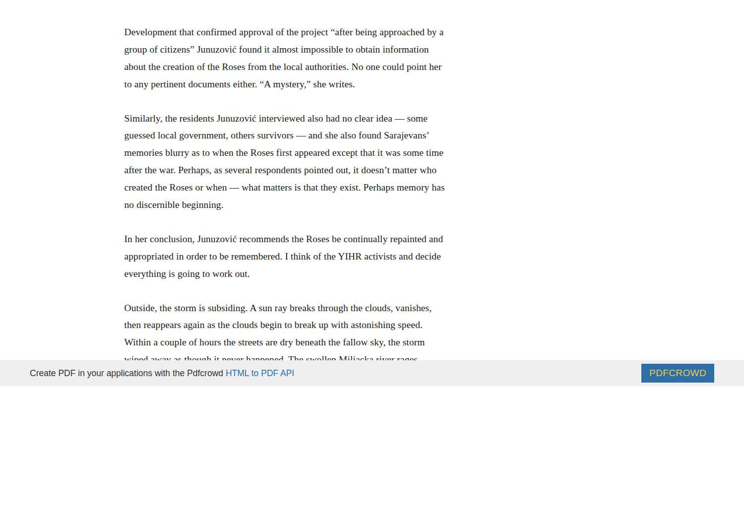Development that confirmed approval of the project “after being approached by a group of citizens” Junuzović found it almost impossible to obtain information about the creation of the Roses from the local authorities. No one could point her to any pertinent documents either. “A mystery,” she writes.
Similarly, the residents Junuzović interviewed also had no clear idea — some guessed local government, others survivors — and she also found Sarajevans’ memories blurry as to when the Roses first appeared except that it was some time after the war. Perhaps, as several respondents pointed out, it doesn’t matter who created the Roses or when — what matters is that they exist. Perhaps memory has no discernible beginning.
In her conclusion, Junuzović recommends the Roses be continually repainted and appropriated in order to be remembered. I think of the YIHR activists and decide everything is going to work out.
Outside, the storm is subsiding. A sun ray breaks through the clouds, vanishes, then reappears again as the clouds begin to break up with astonishing speed. Within a couple of hours the streets are dry beneath the fallow sky, the storm wiped away as though it never happened. The swollen Miljacka river rages through its confines with a muddy, reddish torrent.
Create PDF in your applications with the Pdfcrowd HTML to PDF API
PDFCROWD